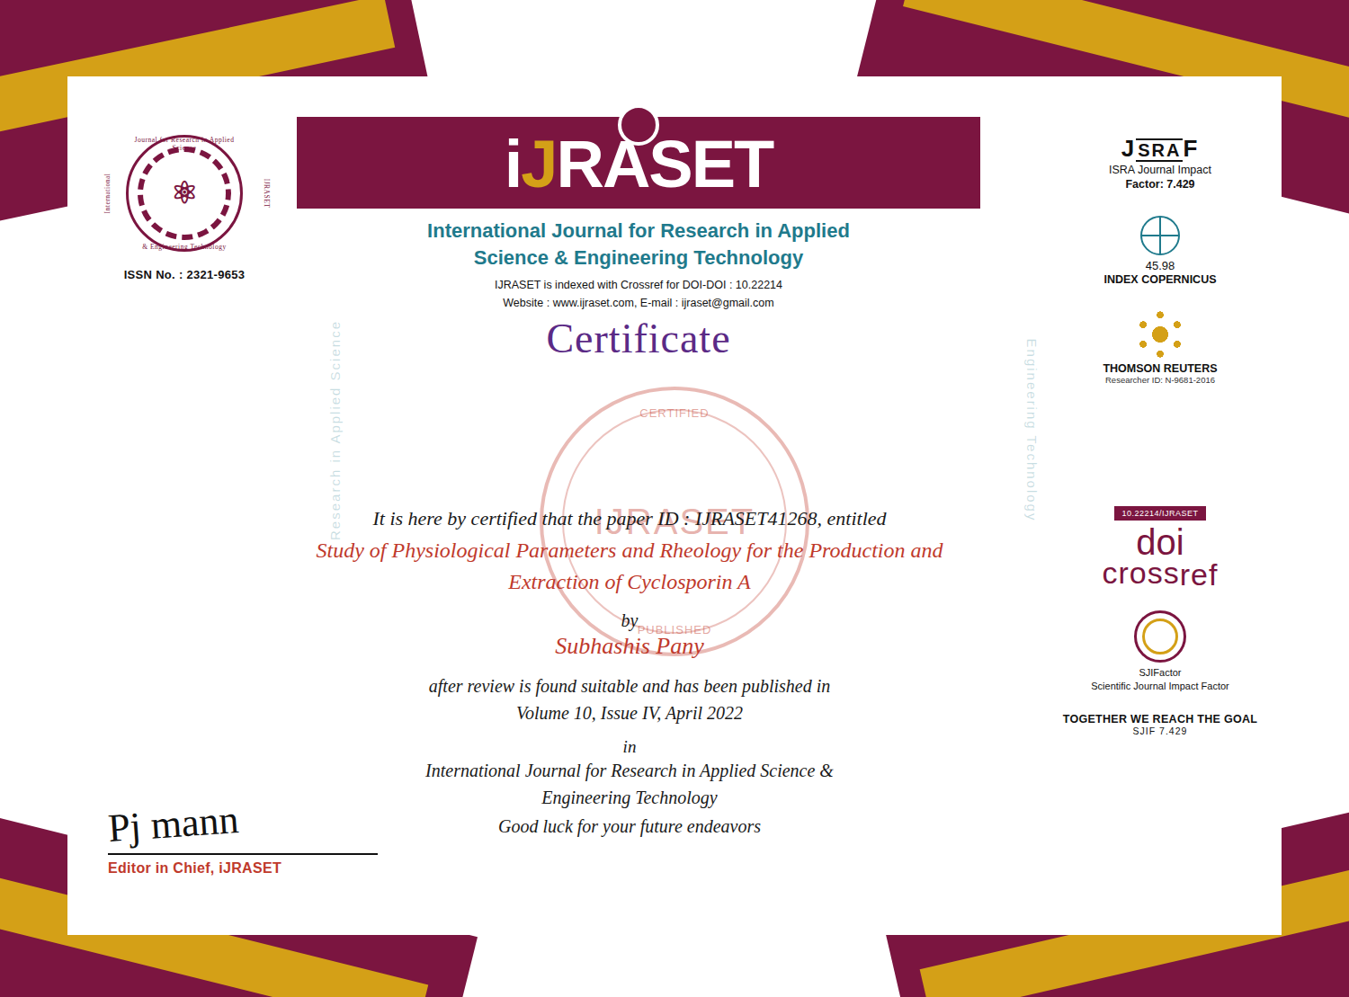⚛
Journal for Research in Applied Science
& Engineering Technology
International
IJRASET
ISSN No. : 2321-9653
iJRASET
International Journal for Research in Applied
Science & Engineering Technology
IJRASET is indexed with Crossref for DOI-DOI : 10.22214
Website : www.ijraset.com, E-mail : ijraset@gmail.com
Certificate
JSRAF
ISRA Journal Impact
Factor: 7.429
45.98
INDEX COPERNICUS
THOMSON REUTERSResearcher ID: N-9681-2016
10.22214/IJRASET
doi
crossref
SJIFactor
Scientific Journal Impact Factor
TOGETHER WE REACH THE GOALSJIF 7.429
IJRASET
CERTIFIED
PUBLISHED
Research in Applied Science
Engineering Technology
It is here by certified that the paper ID : IJRASET41268, entitled
Study of Physiological Parameters and Rheology for the Production and
Extraction of Cyclosporin A
by
Subhashis Pany
after review is found suitable and has been published in
Volume 10, Issue IV, April 2022
in
International Journal for Research in Applied Science &
Engineering Technology
Good luck for your future endeavors
Pj mann
Editor in Chief, iJRASET